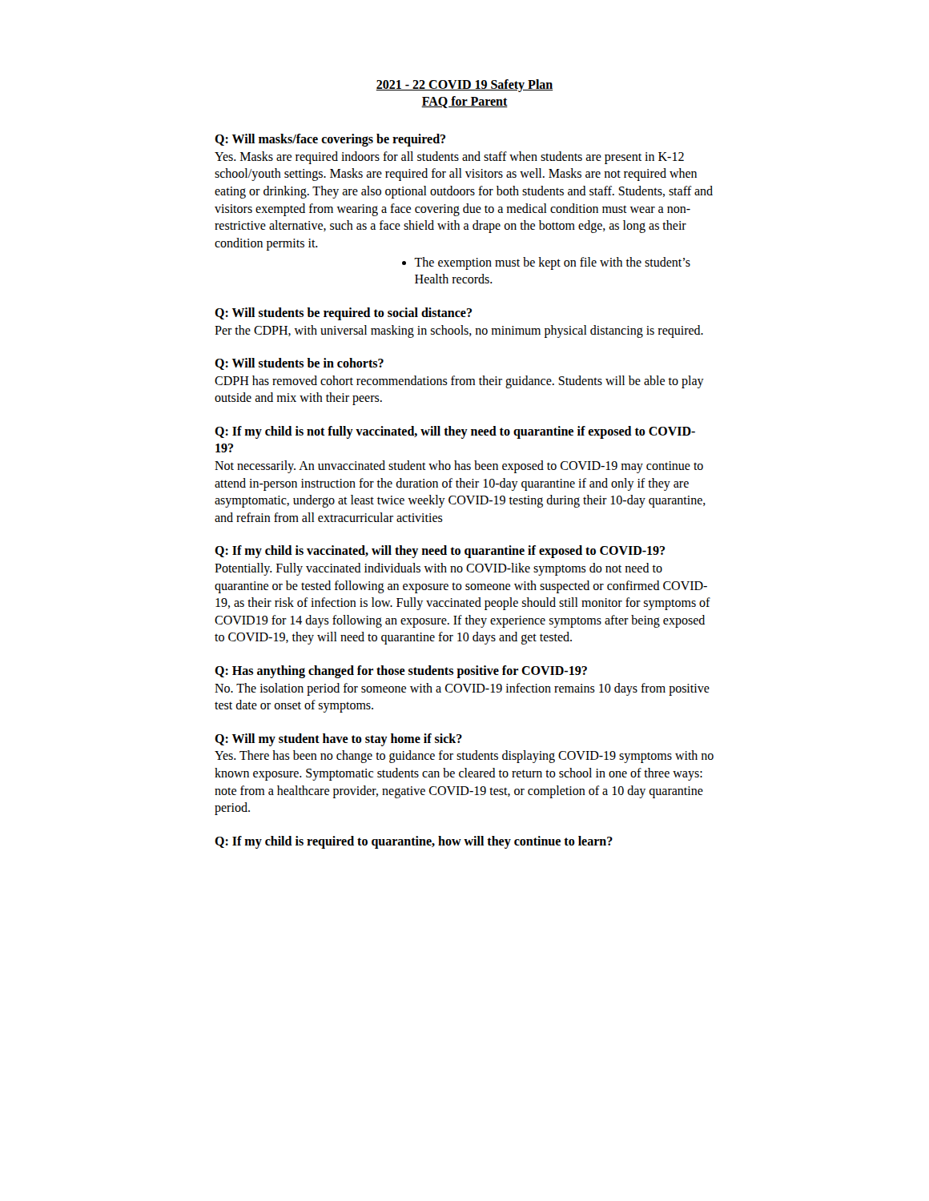2021 - 22 COVID 19 Safety Plan
FAQ for Parent
Q: Will masks/face coverings be required?
Yes. Masks are required indoors for all students and staff when students are present in K-12 school/youth settings. Masks are required for all visitors as well. Masks are not required when eating or drinking. They are also optional outdoors for both students and staff. Students, staff and visitors exempted from wearing a face covering due to a medical condition must wear a non-restrictive alternative, such as a face shield with a drape on the bottom edge, as long as their condition permits it.
The exemption must be kept on file with the student’s Health records.
Q: Will students be required to social distance?
Per the CDPH, with universal masking in schools, no minimum physical distancing is required.
Q: Will students be in cohorts?
CDPH has removed cohort recommendations from their guidance. Students will be able to play outside and mix with their peers.
Q: If my child is not fully vaccinated, will they need to quarantine if exposed to COVID-19?
Not necessarily. An unvaccinated student who has been exposed to COVID-19 may continue to attend in-person instruction for the duration of their 10-day quarantine if and only if they are asymptomatic, undergo at least twice weekly COVID-19 testing during their 10-day quarantine, and refrain from all extracurricular activities
Q: If my child is vaccinated, will they need to quarantine if exposed to COVID-19?
Potentially. Fully vaccinated individuals with no COVID-like symptoms do not need to quarantine or be tested following an exposure to someone with suspected or confirmed COVID-19, as their risk of infection is low. Fully vaccinated people should still monitor for symptoms of COVID19 for 14 days following an exposure. If they experience symptoms after being exposed to COVID-19, they will need to quarantine for 10 days and get tested.
Q: Has anything changed for those students positive for COVID-19?
No. The isolation period for someone with a COVID-19 infection remains 10 days from positive test date or onset of symptoms.
Q: Will my student have to stay home if sick?
Yes. There has been no change to guidance for students displaying COVID-19 symptoms with no known exposure. Symptomatic students can be cleared to return to school in one of three ways: note from a healthcare provider, negative COVID-19 test, or completion of a 10 day quarantine period.
Q: If my child is required to quarantine, how will they continue to learn?